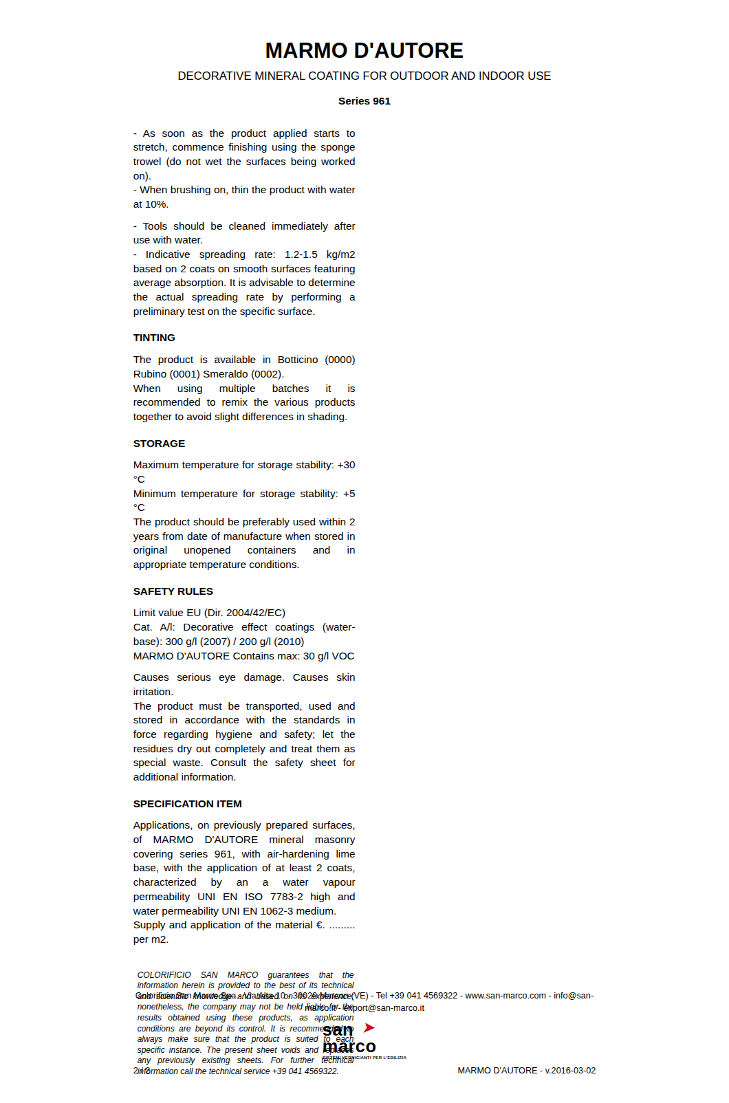MARMO D'AUTORE
DECORATIVE MINERAL COATING FOR OUTDOOR AND INDOOR USE
Series 961
- As soon as the product applied starts to stretch, commence finishing using the sponge trowel (do not wet the surfaces being worked on).
- When brushing on, thin the product with water at 10%.
- Tools should be cleaned immediately after use with water.
- Indicative spreading rate: 1.2-1.5 kg/m2 based on 2 coats on smooth surfaces featuring average absorption. It is advisable to determine the actual spreading rate by performing a preliminary test on the specific surface.
TINTING
The product is available in Botticino (0000) Rubino (0001) Smeraldo (0002).
When using multiple batches it is recommended to remix the various products together to avoid slight differences in shading.
STORAGE
Maximum temperature for storage stability: +30 °C
Minimum temperature for storage stability: +5 °C
The product should be preferably used within 2 years from date of manufacture when stored in original unopened containers and in appropriate temperature conditions.
SAFETY RULES
Limit value EU (Dir. 2004/42/EC)
Cat. A/l: Decorative effect coatings (water-base): 300 g/l (2007) / 200 g/l (2010)
MARMO D'AUTORE Contains max: 30 g/l VOC
Causes serious eye damage. Causes skin irritation.
The product must be transported, used and stored in accordance with the standards in force regarding hygiene and safety; let the residues dry out completely and treat them as special waste. Consult the safety sheet for additional information.
SPECIFICATION ITEM
Applications, on previously prepared surfaces, of MARMO D'AUTORE mineral masonry covering series 961, with air-hardening lime base, with the application of at least 2 coats, characterized by an a water vapour permeability UNI EN ISO 7783-2 high and water permeability UNI EN 1062-3 medium.
Supply and application of the material €. ......... per m2.
COLORIFICIO SAN MARCO guarantees that the information herein is provided to the best of its technical and scientific knowledge and based on its experience; nonetheless, the company may not be held liable for the results obtained using these products, as application conditions are beyond its control. It is recommended to always make sure that the product is suited to each specific instance. The present sheet voids and replaces any previously existing sheets. For further technical information call the technical service +39 041 4569322.
Colorificio San Marco Spa - Via Alta 10 - 30020 Marcon (VE) - Tel +39 041 4569322 - www.san-marco.com - info@san-marco.it - export@san-marco.it
san ➤
marco
SISTEMI VERNICIANTI PER L'EDILIZIA
2 / 2
MARMO D'AUTORE - v.2016-03-02